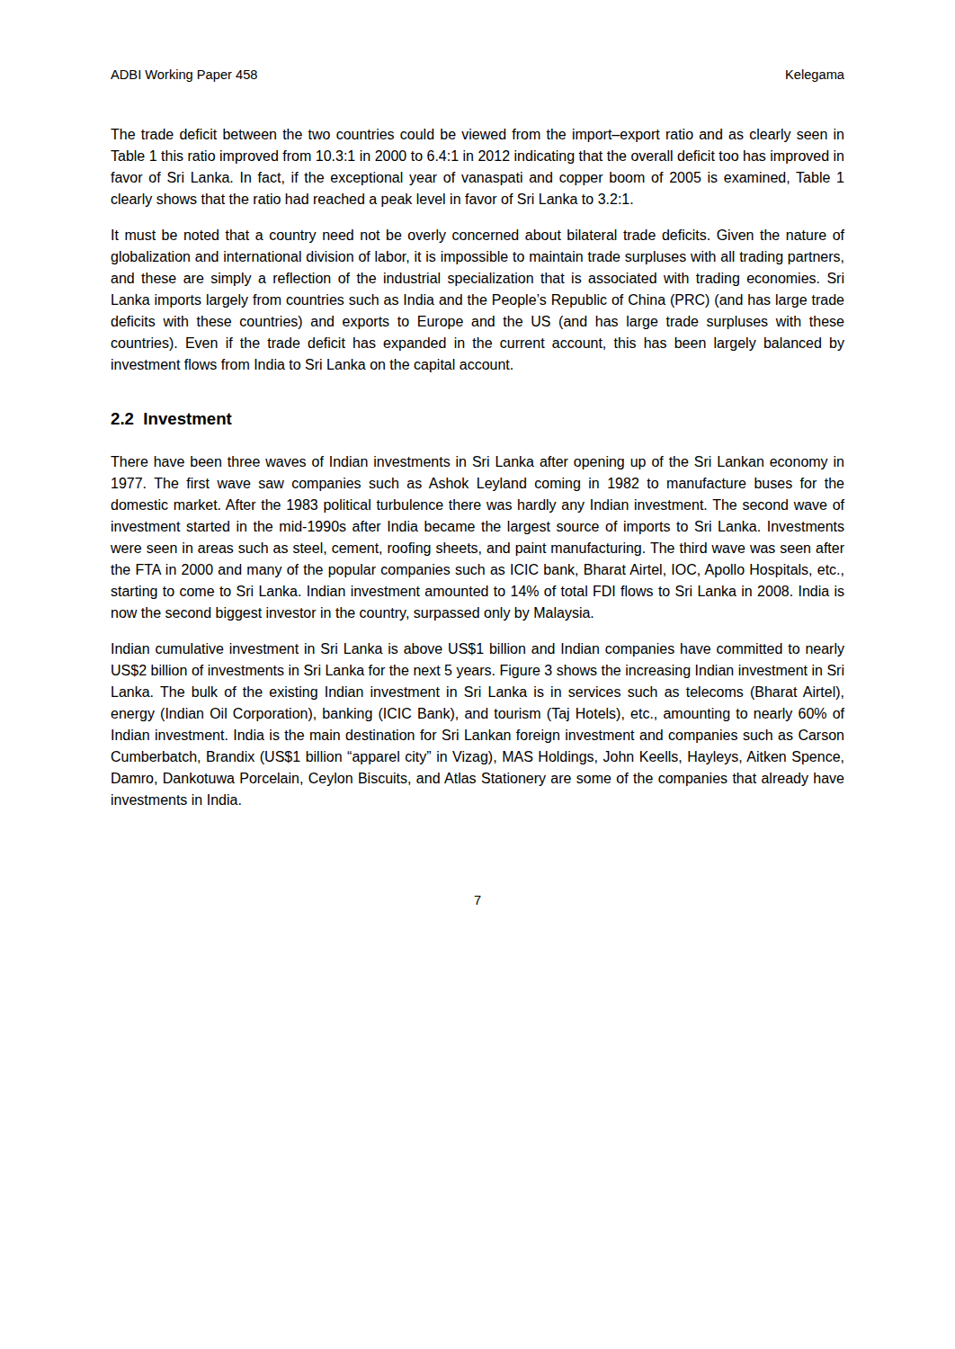ADBI Working Paper 458 Kelegama
The trade deficit between the two countries could be viewed from the import–export ratio and as clearly seen in Table 1 this ratio improved from 10.3:1 in 2000 to 6.4:1 in 2012 indicating that the overall deficit too has improved in favor of Sri Lanka. In fact, if the exceptional year of vanaspati and copper boom of 2005 is examined, Table 1 clearly shows that the ratio had reached a peak level in favor of Sri Lanka to 3.2:1.
It must be noted that a country need not be overly concerned about bilateral trade deficits. Given the nature of globalization and international division of labor, it is impossible to maintain trade surpluses with all trading partners, and these are simply a reflection of the industrial specialization that is associated with trading economies. Sri Lanka imports largely from countries such as India and the People’s Republic of China (PRC) (and has large trade deficits with these countries) and exports to Europe and the US (and has large trade surpluses with these countries). Even if the trade deficit has expanded in the current account, this has been largely balanced by investment flows from India to Sri Lanka on the capital account.
2.2 Investment
There have been three waves of Indian investments in Sri Lanka after opening up of the Sri Lankan economy in 1977. The first wave saw companies such as Ashok Leyland coming in 1982 to manufacture buses for the domestic market. After the 1983 political turbulence there was hardly any Indian investment. The second wave of investment started in the mid-1990s after India became the largest source of imports to Sri Lanka. Investments were seen in areas such as steel, cement, roofing sheets, and paint manufacturing. The third wave was seen after the FTA in 2000 and many of the popular companies such as ICIC bank, Bharat Airtel, IOC, Apollo Hospitals, etc., starting to come to Sri Lanka. Indian investment amounted to 14% of total FDI flows to Sri Lanka in 2008. India is now the second biggest investor in the country, surpassed only by Malaysia.
Indian cumulative investment in Sri Lanka is above US$1 billion and Indian companies have committed to nearly US$2 billion of investments in Sri Lanka for the next 5 years. Figure 3 shows the increasing Indian investment in Sri Lanka. The bulk of the existing Indian investment in Sri Lanka is in services such as telecoms (Bharat Airtel), energy (Indian Oil Corporation), banking (ICIC Bank), and tourism (Taj Hotels), etc., amounting to nearly 60% of Indian investment. India is the main destination for Sri Lankan foreign investment and companies such as Carson Cumberbatch, Brandix (US$1 billion “apparel city” in Vizag), MAS Holdings, John Keells, Hayleys, Aitken Spence, Damro, Dankotuwa Porcelain, Ceylon Biscuits, and Atlas Stationery are some of the companies that already have investments in India.
7